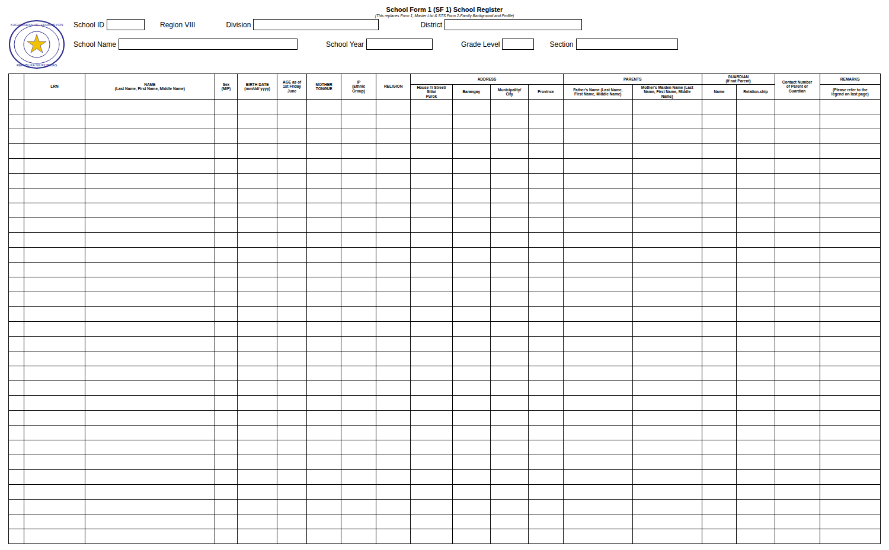School Form 1 (SF 1) School Register
(This replaces Form 1, Master List & STS Form 2-Family Background and Profile)
KAGAWARAN NG EDUKASYON REPUBLIKA NG PILIPINAS
School ID Region VIII Division District
School Name School Year Grade Level Section
| | LRN | NAME (Last Name, First Name, Middle Name) | Sex (M/F) | BIRTH DATE (mm/dd/ yyyy) | AGE as of 1st Friday June | MOTHER TONGUE | IP (Ethnic Group) | RELIGION | ADDRESS | PARENTS | GUARDIAN (If not Parent) | Contact Number of Parent or Guardian | REMARKS |
| --- | --- | --- | --- | --- | --- | --- | --- | --- | --- | --- | --- | --- | --- |
| House #/ Street/ Sitio/ Purok | Barangay | Municipality/ City | Province | Father's Name (Last Name, First Name, Middle Name) | Mother's Maiden Name (Last Name, First Name, Middle Name) | Name | Relation-ship | (Please refer to the legend on last page) |